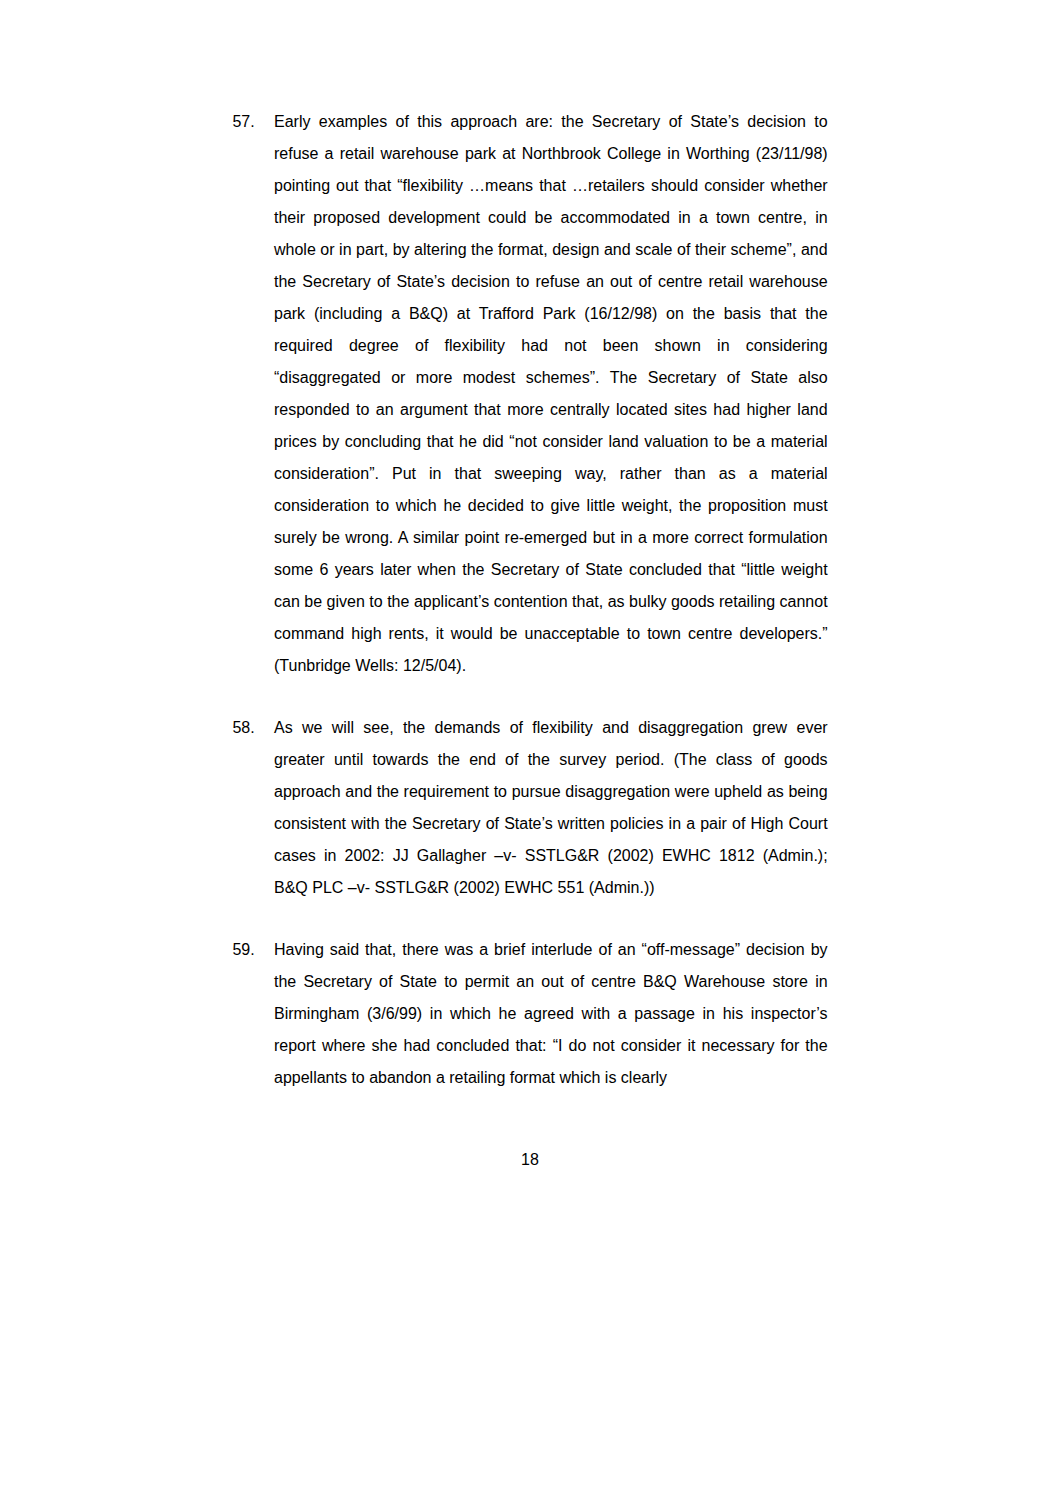57. Early examples of this approach are: the Secretary of State’s decision to refuse a retail warehouse park at Northbrook College in Worthing (23/11/98) pointing out that “flexibility …means that …retailers should consider whether their proposed development could be accommodated in a town centre, in whole or in part, by altering the format, design and scale of their scheme”, and the Secretary of State’s decision to refuse an out of centre retail warehouse park (including a B&Q) at Trafford Park (16/12/98) on the basis that the required degree of flexibility had not been shown in considering “disaggregated or more modest schemes”. The Secretary of State also responded to an argument that more centrally located sites had higher land prices by concluding that he did “not consider land valuation to be a material consideration”. Put in that sweeping way, rather than as a material consideration to which he decided to give little weight, the proposition must surely be wrong. A similar point re-emerged but in a more correct formulation some 6 years later when the Secretary of State concluded that “little weight can be given to the applicant’s contention that, as bulky goods retailing cannot command high rents, it would be unacceptable to town centre developers.” (Tunbridge Wells: 12/5/04).
58. As we will see, the demands of flexibility and disaggregation grew ever greater until towards the end of the survey period. (The class of goods approach and the requirement to pursue disaggregation were upheld as being consistent with the Secretary of State’s written policies in a pair of High Court cases in 2002: JJ Gallagher –v- SSTLG&R (2002) EWHC 1812 (Admin.); B&Q PLC –v- SSTLG&R (2002) EWHC 551 (Admin.))
59. Having said that, there was a brief interlude of an “off-message” decision by the Secretary of State to permit an out of centre B&Q Warehouse store in Birmingham (3/6/99) in which he agreed with a passage in his inspector’s report where she had concluded that: “I do not consider it necessary for the appellants to abandon a retailing format which is clearly
18